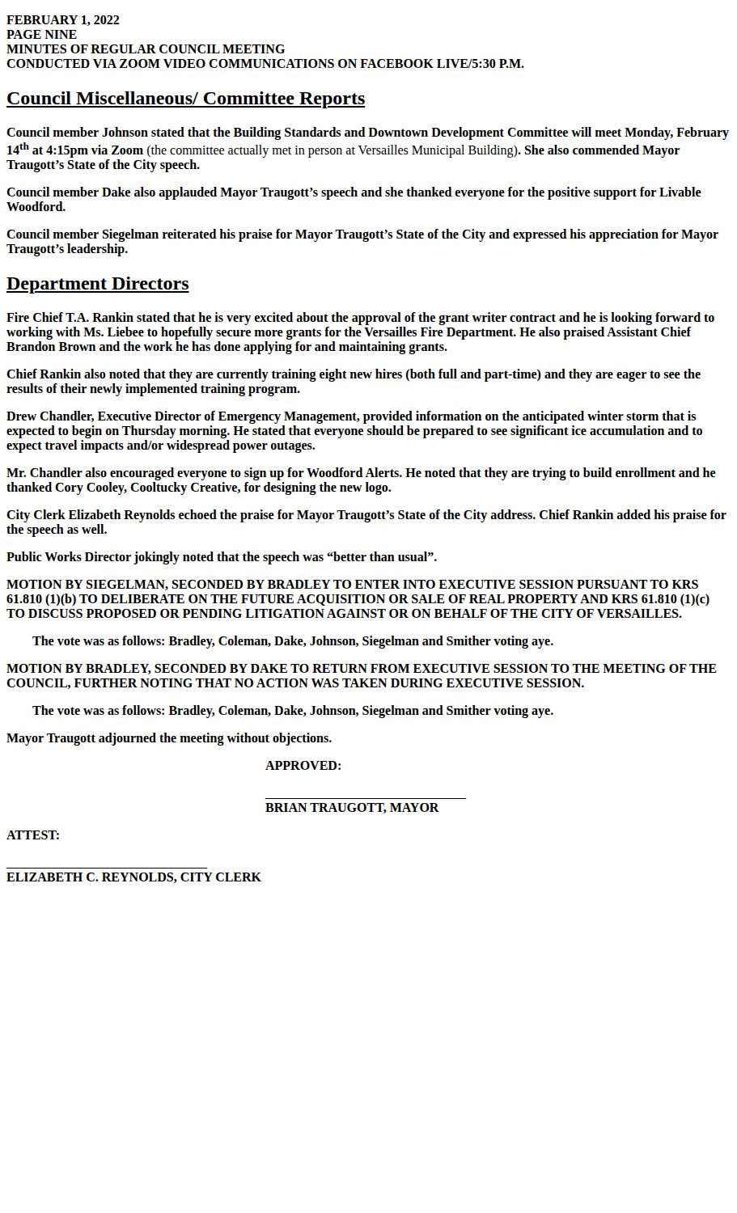FEBRUARY 1, 2022
PAGE NINE
MINUTES OF REGULAR COUNCIL MEETING
CONDUCTED VIA ZOOM VIDEO COMMUNICATIONS ON FACEBOOK LIVE/5:30 P.M.
Council Miscellaneous/ Committee Reports
Council member Johnson stated that the Building Standards and Downtown Development Committee will meet Monday, February 14th at 4:15pm via Zoom (the committee actually met in person at Versailles Municipal Building). She also commended Mayor Traugott’s State of the City speech.
Council member Dake also applauded Mayor Traugott’s speech and she thanked everyone for the positive support for Livable Woodford.
Council member Siegelman reiterated his praise for Mayor Traugott’s State of the City and expressed his appreciation for Mayor Traugott’s leadership.
Department Directors
Fire Chief T.A. Rankin stated that he is very excited about the approval of the grant writer contract and he is looking forward to working with Ms. Liebee to hopefully secure more grants for the Versailles Fire Department. He also praised Assistant Chief Brandon Brown and the work he has done applying for and maintaining grants.
Chief Rankin also noted that they are currently training eight new hires (both full and part-time) and they are eager to see the results of their newly implemented training program.
Drew Chandler, Executive Director of Emergency Management, provided information on the anticipated winter storm that is expected to begin on Thursday morning. He stated that everyone should be prepared to see significant ice accumulation and to expect travel impacts and/or widespread power outages.
Mr. Chandler also encouraged everyone to sign up for Woodford Alerts. He noted that they are trying to build enrollment and he thanked Cory Cooley, Cooltucky Creative, for designing the new logo.
City Clerk Elizabeth Reynolds echoed the praise for Mayor Traugott’s State of the City address. Chief Rankin added his praise for the speech as well.
Public Works Director jokingly noted that the speech was “better than usual”.
MOTION BY SIEGELMAN, SECONDED BY BRADLEY TO ENTER INTO EXECUTIVE SESSION PURSUANT TO KRS 61.810 (1)(b) TO DELIBERATE ON THE FUTURE ACQUISITION OR SALE OF REAL PROPERTY AND KRS 61.810 (1)(c) TO DISCUSS PROPOSED OR PENDING LITIGATION AGAINST OR ON BEHALF OF THE CITY OF VERSAILLES.
The vote was as follows: Bradley, Coleman, Dake, Johnson, Siegelman and Smither voting aye.
MOTION BY BRADLEY, SECONDED BY DAKE TO RETURN FROM EXECUTIVE SESSION TO THE MEETING OF THE COUNCIL, FURTHER NOTING THAT NO ACTION WAS TAKEN DURING EXECUTIVE SESSION.
The vote was as follows: Bradley, Coleman, Dake, Johnson, Siegelman and Smither voting aye.
Mayor Traugott adjourned the meeting without objections.
APPROVED:
_______________________________
BRIAN TRAUGOTT, MAYOR
ATTEST:
_______________________________
ELIZABETH C. REYNOLDS, CITY CLERK